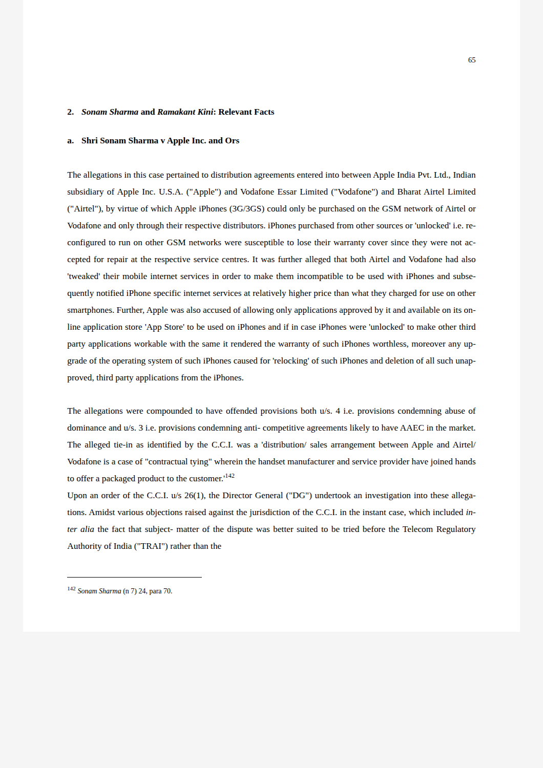65
2. Sonam Sharma and Ramakant Kini: Relevant Facts
a. Shri Sonam Sharma v Apple Inc. and Ors
The allegations in this case pertained to distribution agreements entered into between Apple India Pvt. Ltd., Indian subsidiary of Apple Inc. U.S.A. ("Apple") and Vodafone Essar Limited ("Vodafone") and Bharat Airtel Limited ("Airtel"), by virtue of which Apple iPhones (3G/3GS) could only be purchased on the GSM network of Airtel or Vodafone and only through their respective distributors. iPhones purchased from other sources or 'unlocked' i.e. reconfigured to run on other GSM networks were susceptible to lose their warranty cover since they were not accepted for repair at the respective service centres. It was further alleged that both Airtel and Vodafone had also 'tweaked' their mobile internet services in order to make them incompatible to be used with iPhones and subsequently notified iPhone specific internet services at relatively higher price than what they charged for use on other smartphones. Further, Apple was also accused of allowing only applications approved by it and available on its online application store 'App Store' to be used on iPhones and if in case iPhones were 'unlocked' to make other third party applications workable with the same it rendered the warranty of such iPhones worthless, moreover any upgrade of the operating system of such iPhones caused for 'relocking' of such iPhones and deletion of all such unapproved, third party applications from the iPhones.
The allegations were compounded to have offended provisions both u/s. 4 i.e. provisions condemning abuse of dominance and u/s. 3 i.e. provisions condemning anti- competitive agreements likely to have AAEC in the market. The alleged tie-in as identified by the C.C.I. was a 'distribution/ sales arrangement between Apple and Airtel/ Vodafone is a case of "contractual tying" wherein the handset manufacturer and service provider have joined hands to offer a packaged product to the customer.'142
Upon an order of the C.C.I. u/s 26(1), the Director General ("DG") undertook an investigation into these allegations. Amidst various objections raised against the jurisdiction of the C.C.I. in the instant case, which included inter alia the fact that subject- matter of the dispute was better suited to be tried before the Telecom Regulatory Authority of India ("TRAI") rather than the
142 Sonam Sharma (n 7) 24, para 70.